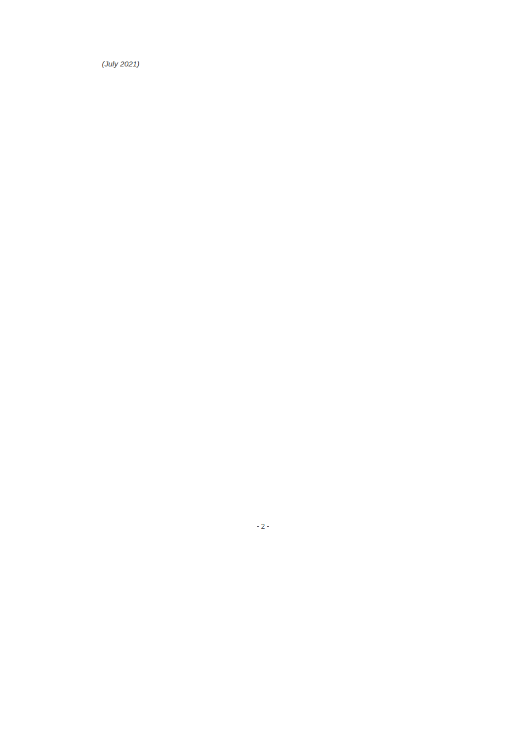(July 2021)
- 2 -